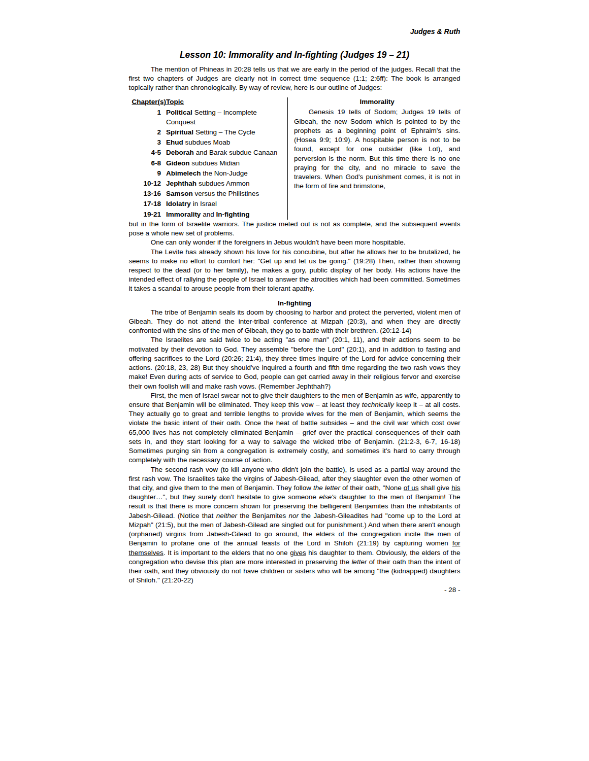Judges & Ruth
Lesson 10: Immorality and In-fighting (Judges 19 – 21)
The mention of Phineas in 20:28 tells us that we are early in the period of the judges. Recall that the first two chapters of Judges are clearly not in correct time sequence (1:1; 2:6ff): The book is arranged topically rather than chronologically. By way of review, here is our outline of Judges:
| Chapter(s) | Topic |
| --- | --- |
| 1 | Political Setting – Incomplete Conquest |
| 2 | Spiritual Setting – The Cycle |
| 3 | Ehud subdues Moab |
| 4-5 | Deborah and Barak subdue Canaan |
| 6-8 | Gideon subdues Midian |
| 9 | Abimelech the Non-Judge |
| 10-12 | Jephthah subdues Ammon |
| 13-16 | Samson versus the Philistines |
| 17-18 | Idolatry in Israel |
| 19-21 | Immorality and In-fighting |
Immorality
Genesis 19 tells of Sodom; Judges 19 tells of Gibeah, the new Sodom which is pointed to by the prophets as a beginning point of Ephraim's sins. (Hosea 9:9; 10:9). A hospitable person is not to be found, except for one outsider (like Lot), and perversion is the norm. But this time there is no one praying for the city, and no miracle to save the travelers. When God's punishment comes, it is not in the form of fire and brimstone,
but in the form of Israelite warriors. The justice meted out is not as complete, and the subsequent events pose a whole new set of problems.
One can only wonder if the foreigners in Jebus wouldn't have been more hospitable.
The Levite has already shown his love for his concubine, but after he allows her to be brutalized, he seems to make no effort to comfort her: "Get up and let us be going." (19:28) Then, rather than showing respect to the dead (or to her family), he makes a gory, public display of her body. His actions have the intended effect of rallying the people of Israel to answer the atrocities which had been committed. Sometimes it takes a scandal to arouse people from their tolerant apathy.
In-fighting
The tribe of Benjamin seals its doom by choosing to harbor and protect the perverted, violent men of Gibeah. They do not attend the inter-tribal conference at Mizpah (20:3), and when they are directly confronted with the sins of the men of Gibeah, they go to battle with their brethren. (20:12-14)
The Israelites are said twice to be acting "as one man" (20:1, 11), and their actions seem to be motivated by their devotion to God. They assemble "before the Lord" (20:1), and in addition to fasting and offering sacrifices to the Lord (20:26; 21:4), they three times inquire of the Lord for advice concerning their actions. (20:18, 23, 28) But they should've inquired a fourth and fifth time regarding the two rash vows they make! Even during acts of service to God, people can get carried away in their religious fervor and exercise their own foolish will and make rash vows. (Remember Jephthah?)
First, the men of Israel swear not to give their daughters to the men of Benjamin as wife, apparently to ensure that Benjamin will be eliminated. They keep this vow – at least they technically keep it – at all costs. They actually go to great and terrible lengths to provide wives for the men of Benjamin, which seems the violate the basic intent of their oath. Once the heat of battle subsides – and the civil war which cost over 65,000 lives has not completely eliminated Benjamin – grief over the practical consequences of their oath sets in, and they start looking for a way to salvage the wicked tribe of Benjamin. (21:2-3, 6-7, 16-18) Sometimes purging sin from a congregation is extremely costly, and sometimes it's hard to carry through completely with the necessary course of action.
The second rash vow (to kill anyone who didn't join the battle), is used as a partial way around the first rash vow. The Israelites take the virgins of Jabesh-Gilead, after they slaughter even the other women of that city, and give them to the men of Benjamin. They follow the letter of their oath, "None of us shall give his daughter…", but they surely don't hesitate to give someone else's daughter to the men of Benjamin! The result is that there is more concern shown for preserving the belligerent Benjamites than the inhabitants of Jabesh-Gilead. (Notice that neither the Benjamites nor the Jabesh-Gileadites had "come up to the Lord at Mizpah" (21:5), but the men of Jabesh-Gilead are singled out for punishment.) And when there aren't enough (orphaned) virgins from Jabesh-Gilead to go around, the elders of the congregation incite the men of Benjamin to profane one of the annual feasts of the Lord in Shiloh (21:19) by capturing women for themselves. It is important to the elders that no one gives his daughter to them. Obviously, the elders of the congregation who devise this plan are more interested in preserving the letter of their oath than the intent of their oath, and they obviously do not have children or sisters who will be among "the (kidnapped) daughters of Shiloh." (21:20-22)
- 28 -